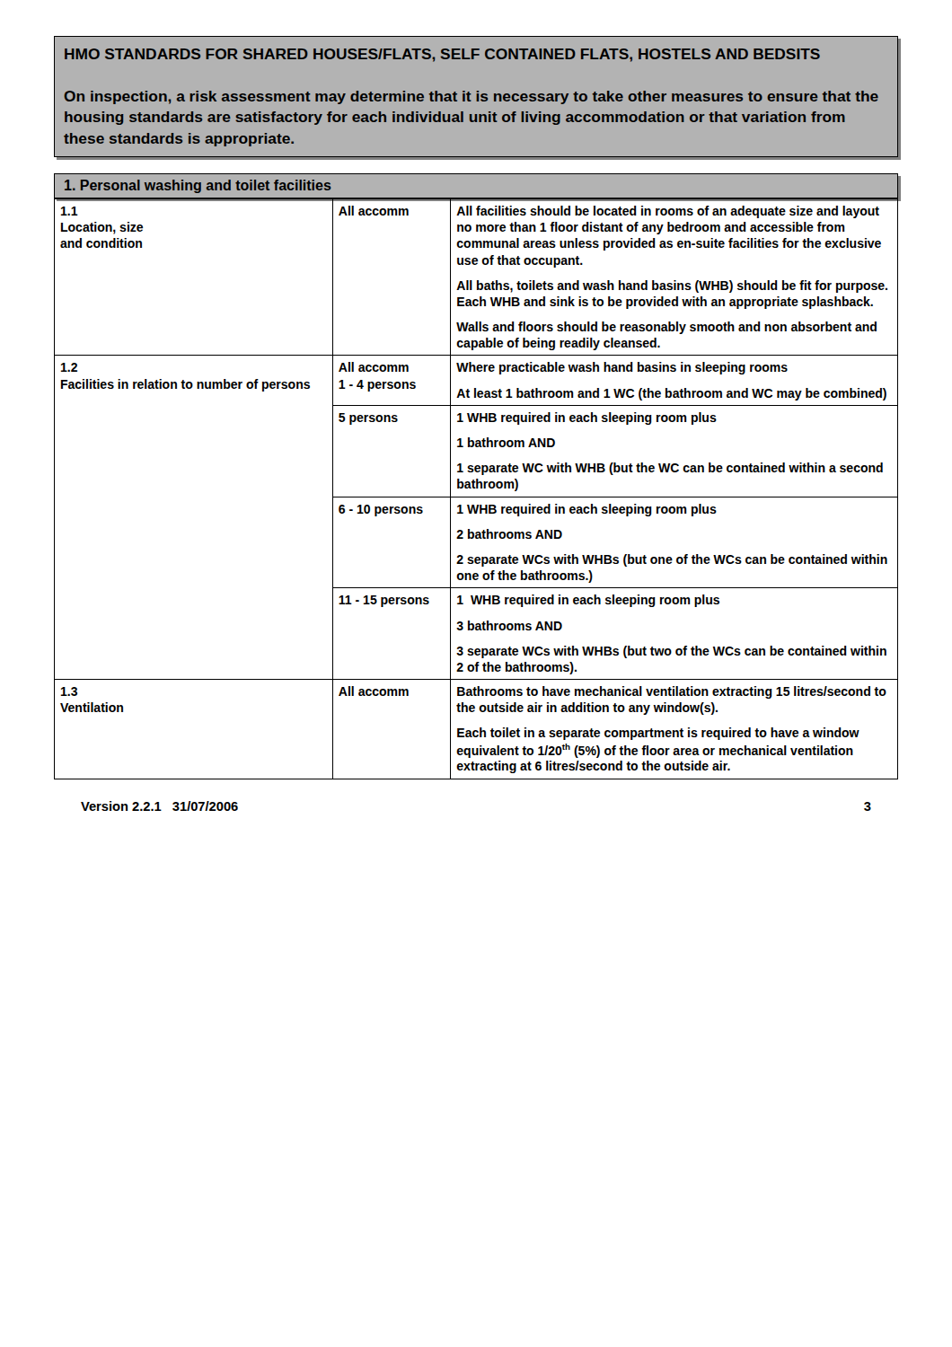HMO STANDARDS FOR SHARED HOUSES/FLATS, SELF CONTAINED FLATS, HOSTELS AND BEDSITS
On inspection, a risk assessment may determine that it is necessary to take other measures to ensure that the housing standards are satisfactory for each individual unit of living accommodation or that variation from these standards is appropriate.
1. Personal washing and toilet facilities
| 1.1 Location, size and condition | All accomm | All facilities should be located in rooms of an adequate size and layout no more than 1 floor distant of any bedroom and accessible from communal areas unless provided as en-suite facilities for the exclusive use of that occupant. All baths, toilets and wash hand basins (WHB) should be fit for purpose. Each WHB and sink is to be provided with an appropriate splashback. Walls and floors should be reasonably smooth and non absorbent and capable of being readily cleansed. |
| 1.2 Facilities in relation to number of persons | All accomm 1 - 4 persons | Where practicable wash hand basins in sleeping rooms At least 1 bathroom and 1 WC (the bathroom and WC may be combined) |
| 5 persons | 1 WHB required in each sleeping room plus 1 bathroom AND 1 separate WC with WHB (but the WC can be contained within a second bathroom) |
| 6 - 10 persons | 1 WHB required in each sleeping room plus 2 bathrooms AND 2 separate WCs with WHBs (but one of the WCs can be contained within one of the bathrooms.) |
| 11 - 15 persons | 1 WHB required in each sleeping room plus 3 bathrooms AND 3 separate WCs with WHBs (but two of the WCs can be contained within 2 of the bathrooms). |
| 1.3 Ventilation | All accomm | Bathrooms to have mechanical ventilation extracting 15 litres/second to the outside air in addition to any window(s). Each toilet in a separate compartment is required to have a window equivalent to 1/20 th (5%) of the floor area or mechanical ventilation extracting at 6 litres/second to the outside air. |
Version 2.2.1 31/07/2006 3